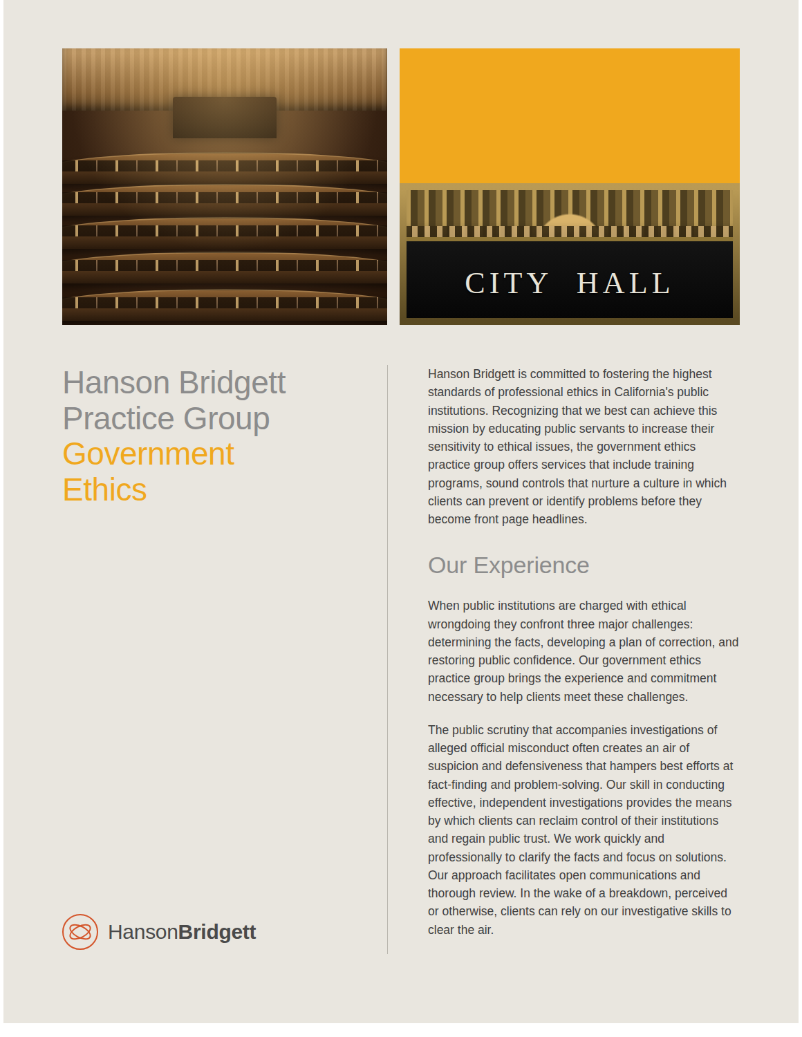CITY HALL
Hanson Bridgett
Practice Group Government
Ethics
HansonBridgett
Hanson Bridgett is committed to fostering the highest standards of professional ethics in California's public institutions. Recognizing that we best can achieve this mission by educating public servants to increase their sensitivity to ethical issues, the government ethics practice group offers services that include training programs, sound controls that nurture a culture in which clients can prevent or identify problems before they become front page headlines.
Our Experience
When public institutions are charged with ethical wrongdoing they confront three major challenges: determining the facts, developing a plan of correction, and restoring public confidence. Our government ethics practice group brings the experience and commitment necessary to help clients meet these challenges.
The public scrutiny that accompanies investigations of alleged official misconduct often creates an air of suspicion and defensiveness that hampers best efforts at fact-finding and problem-solving. Our skill in conducting effective, independent investigations provides the means by which clients can reclaim control of their institutions and regain public trust. We work quickly and professionally to clarify the facts and focus on solutions. Our approach facilitates open communications and thorough review. In the wake of a breakdown, perceived or otherwise, clients can rely on our investigative skills to clear the air.